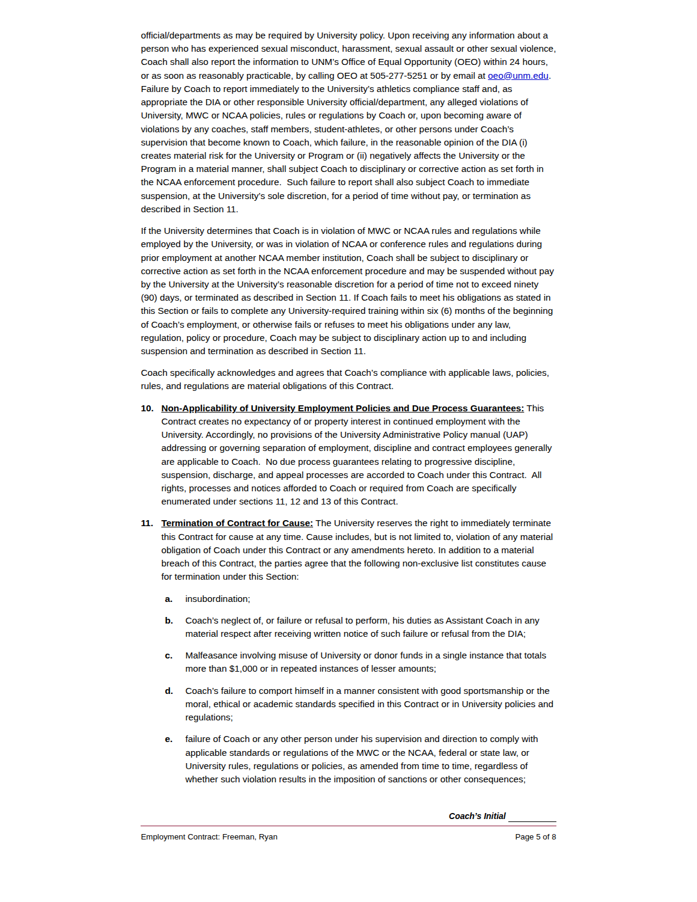official/departments as may be required by University policy. Upon receiving any information about a person who has experienced sexual misconduct, harassment, sexual assault or other sexual violence, Coach shall also report the information to UNM’s Office of Equal Opportunity (OEO) within 24 hours, or as soon as reasonably practicable, by calling OEO at 505-277-5251 or by email at oeo@unm.edu. Failure by Coach to report immediately to the University’s athletics compliance staff and, as appropriate the DIA or other responsible University official/department, any alleged violations of University, MWC or NCAA policies, rules or regulations by Coach or, upon becoming aware of violations by any coaches, staff members, student-athletes, or other persons under Coach’s supervision that become known to Coach, which failure, in the reasonable opinion of the DIA (i) creates material risk for the University or Program or (ii) negatively affects the University or the Program in a material manner, shall subject Coach to disciplinary or corrective action as set forth in the NCAA enforcement procedure. Such failure to report shall also subject Coach to immediate suspension, at the University’s sole discretion, for a period of time without pay, or termination as described in Section 11.
If the University determines that Coach is in violation of MWC or NCAA rules and regulations while employed by the University, or was in violation of NCAA or conference rules and regulations during prior employment at another NCAA member institution, Coach shall be subject to disciplinary or corrective action as set forth in the NCAA enforcement procedure and may be suspended without pay by the University at the University’s reasonable discretion for a period of time not to exceed ninety (90) days, or terminated as described in Section 11. If Coach fails to meet his obligations as stated in this Section or fails to complete any University-required training within six (6) months of the beginning of Coach’s employment, or otherwise fails or refuses to meet his obligations under any law, regulation, policy or procedure, Coach may be subject to disciplinary action up to and including suspension and termination as described in Section 11.
Coach specifically acknowledges and agrees that Coach’s compliance with applicable laws, policies, rules, and regulations are material obligations of this Contract.
Non-Applicability of University Employment Policies and Due Process Guarantees: This Contract creates no expectancy of or property interest in continued employment with the University. Accordingly, no provisions of the University Administrative Policy manual (UAP) addressing or governing separation of employment, discipline and contract employees generally are applicable to Coach. No due process guarantees relating to progressive discipline, suspension, discharge, and appeal processes are accorded to Coach under this Contract. All rights, processes and notices afforded to Coach or required from Coach are specifically enumerated under sections 11, 12 and 13 of this Contract.
Termination of Contract for Cause: The University reserves the right to immediately terminate this Contract for cause at any time. Cause includes, but is not limited to, violation of any material obligation of Coach under this Contract or any amendments hereto. In addition to a material breach of this Contract, the parties agree that the following non-exclusive list constitutes cause for termination under this Section:
insubordination;
Coach’s neglect of, or failure or refusal to perform, his duties as Assistant Coach in any material respect after receiving written notice of such failure or refusal from the DIA;
Malfeasance involving misuse of University or donor funds in a single instance that totals more than $1,000 or in repeated instances of lesser amounts;
Coach’s failure to comport himself in a manner consistent with good sportsmanship or the moral, ethical or academic standards specified in this Contract or in University policies and regulations;
failure of Coach or any other person under his supervision and direction to comply with applicable standards or regulations of the MWC or the NCAA, federal or state law, or University rules, regulations or policies, as amended from time to time, regardless of whether such violation results in the imposition of sanctions or other consequences;
Coach’s Initial
Employment Contract: Freeman, Ryan Page 5 of 8